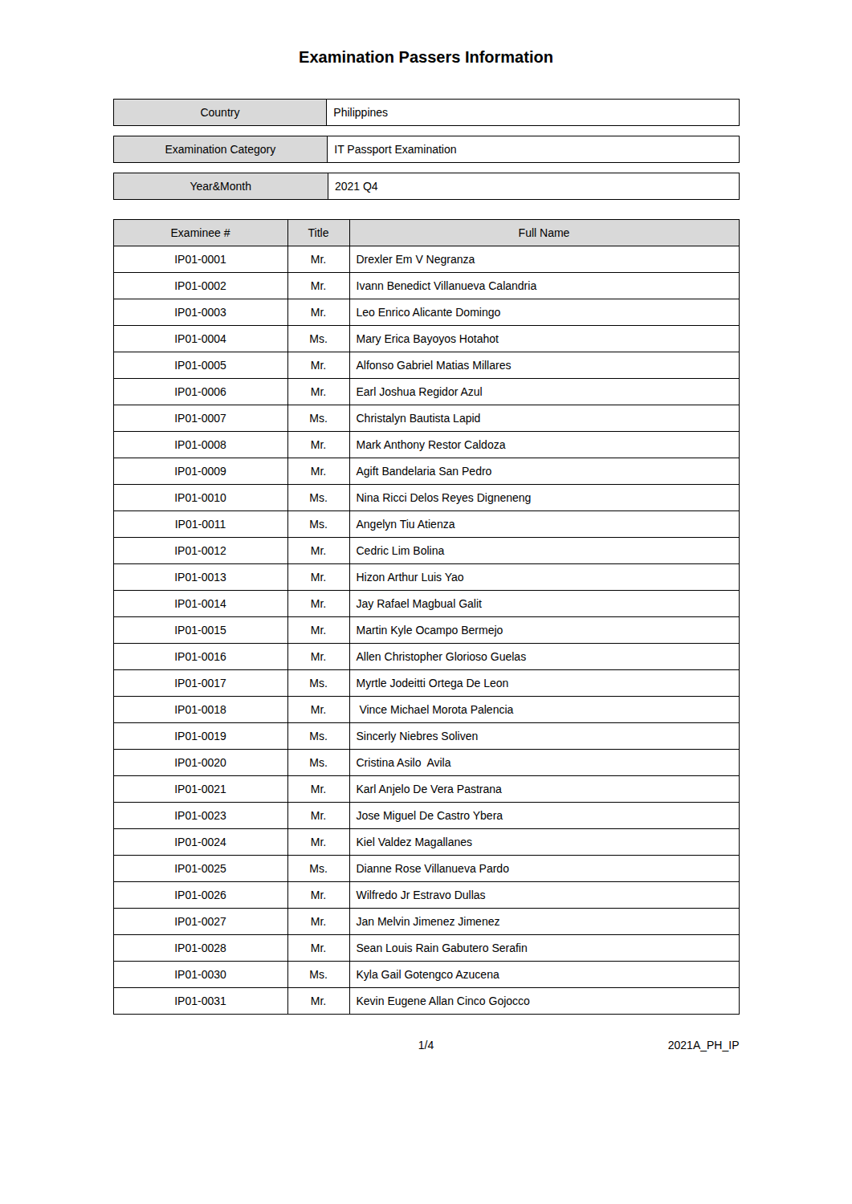Examination Passers Information
| Country | Philippines |
| Examination Category | IT Passport Examination |
| Year&Month | 2021 Q4 |
| Examinee # | Title | Full Name |
| --- | --- | --- |
| IP01-0001 | Mr. | Drexler Em V Negranza |
| IP01-0002 | Mr. | Ivann Benedict Villanueva Calandria |
| IP01-0003 | Mr. | Leo Enrico Alicante Domingo |
| IP01-0004 | Ms. | Mary Erica Bayoyos Hotahot |
| IP01-0005 | Mr. | Alfonso Gabriel Matias Millares |
| IP01-0006 | Mr. | Earl Joshua Regidor Azul |
| IP01-0007 | Ms. | Christalyn Bautista Lapid |
| IP01-0008 | Mr. | Mark Anthony Restor Caldoza |
| IP01-0009 | Mr. | Agift Bandelaria San Pedro |
| IP01-0010 | Ms. | Nina Ricci Delos Reyes Digneneng |
| IP01-0011 | Ms. | Angelyn Tiu Atienza |
| IP01-0012 | Mr. | Cedric Lim Bolina |
| IP01-0013 | Mr. | Hizon Arthur Luis Yao |
| IP01-0014 | Mr. | Jay Rafael Magbual Galit |
| IP01-0015 | Mr. | Martin Kyle Ocampo Bermejo |
| IP01-0016 | Mr. | Allen Christopher Glorioso Guelas |
| IP01-0017 | Ms. | Myrtle Jodeitti Ortega De Leon |
| IP01-0018 | Mr. | Vince Michael Morota Palencia |
| IP01-0019 | Ms. | Sincerly Niebres Soliven |
| IP01-0020 | Ms. | Cristina Asilo Avila |
| IP01-0021 | Mr. | Karl Anjelo De Vera Pastrana |
| IP01-0023 | Mr. | Jose Miguel De Castro Ybera |
| IP01-0024 | Mr. | Kiel Valdez Magallanes |
| IP01-0025 | Ms. | Dianne Rose Villanueva Pardo |
| IP01-0026 | Mr. | Wilfredo Jr Estravo Dullas |
| IP01-0027 | Mr. | Jan Melvin Jimenez Jimenez |
| IP01-0028 | Mr. | Sean Louis Rain Gabutero Serafin |
| IP01-0030 | Ms. | Kyla Gail Gotengco Azucena |
| IP01-0031 | Mr. | Kevin Eugene Allan Cinco Gojocco |
1/4
2021A_PH_IP